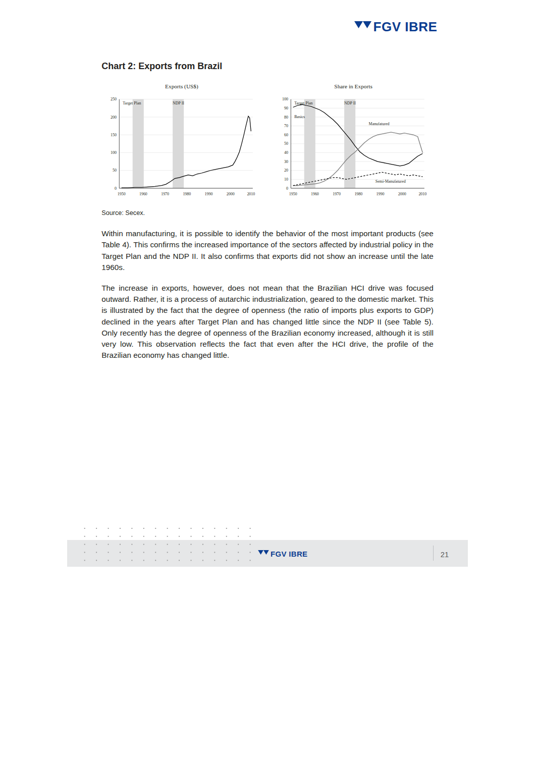FGV IBRE
Chart 2: Exports from Brazil
Exports (US$)
250 200 150 100 50 0 1950 1960 1970 1980 1990 2000 2010 Target Plan NDP II
Share in Exports
100 90 80 70 60 50 40 30 20 10 0 1950 1960 1970 1980 1990 2000 2010 Target Plan NDP II Basics Manufatured Semi-Manufatured
Source: Secex.
Within manufacturing, it is possible to identify the behavior of the most important products (see Table 4). This confirms the increased importance of the sectors affected by industrial policy in the Target Plan and the NDP II. It also confirms that exports did not show an increase until the late 1960s.
The increase in exports, however, does not mean that the Brazilian HCI drive was focused outward. Rather, it is a process of autarchic industrialization, geared to the domestic market. This is illustrated by the fact that the degree of openness (the ratio of imports plus exports to GDP) declined in the years after Target Plan and has changed little since the NDP II (see Table 5). Only recently has the degree of openness of the Brazilian economy increased, although it is still very low. This observation reflects the fact that even after the HCI drive, the profile of the Brazilian economy has changed little.
FGV IBRE
21